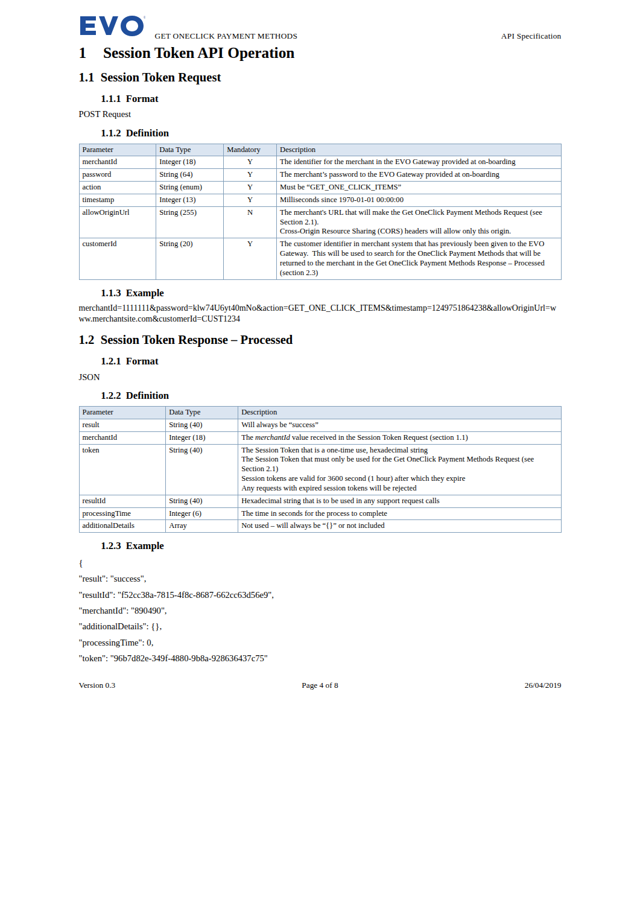®
Get OneClick Payment Methods API Specification
1 Session Token API Operation
1.1 Session Token Request
1.1.1 Format
POST Request
1.1.2 Definition
| Parameter | Data Type | Mandatory | Description |
| --- | --- | --- | --- |
| merchantId | Integer (18) | Y | The identifier for the merchant in the EVO Gateway provided at on-boarding |
| password | String (64) | Y | The merchant’s password to the EVO Gateway provided at on-boarding |
| action | String (enum) | Y | Must be “GET_ONE_CLICK_ITEMS” |
| timestamp | Integer (13) | Y | Milliseconds since 1970-01-01 00:00:00 |
| allowOriginUrl | String (255) | N | The merchant's URL that will make the Get OneClick Payment Methods Request (see Section 2.1). Cross-Origin Resource Sharing (CORS) headers will allow only this origin. |
| customerId | String (20) | Y | The customer identifier in merchant system that has previously been given to the EVO Gateway. This will be used to search for the OneClick Payment Methods that will be returned to the merchant in the Get OneClick Payment Methods Response – Processed (section 2.3) |
1.1.3 Example
merchantId=1111111&password=klw74U6yt40mNo&action=GET_ONE_CLICK_ITEMS&timestamp=1249751864238&allowOriginUrl=www.merchantsite.com&customerId=CUST1234
1.2 Session Token Response – Processed
1.2.1 Format
JSON
1.2.2 Definition
| Parameter | Data Type | Description |
| --- | --- | --- |
| result | String (40) | Will always be “success” |
| merchantId | Integer (18) | The merchantId value received in the Session Token Request (section 1.1) |
| token | String (40) | The Session Token that is a one-time use, hexadecimal string The Session Token that must only be used for the Get OneClick Payment Methods Request (see Section 2.1) Session tokens are valid for 3600 second (1 hour) after which they expire Any requests with expired session tokens will be rejected |
| resultId | String (40) | Hexadecimal string that is to be used in any support request calls |
| processingTime | Integer (6) | The time in seconds for the process to complete |
| additionalDetails | Array | Not used – will always be “{}” or not included |
1.2.3 Example
{
"result": "success",
"resultId": "f52cc38a-7815-4f8c-8687-662cc63d56e9",
"merchantId": "890490",
"additionalDetails": {},
"processingTime": 0,
"token": "96b7d82e-349f-4880-9b8a-928636437c75"
Version 0.3 Page 4 of 8 26/04/2019